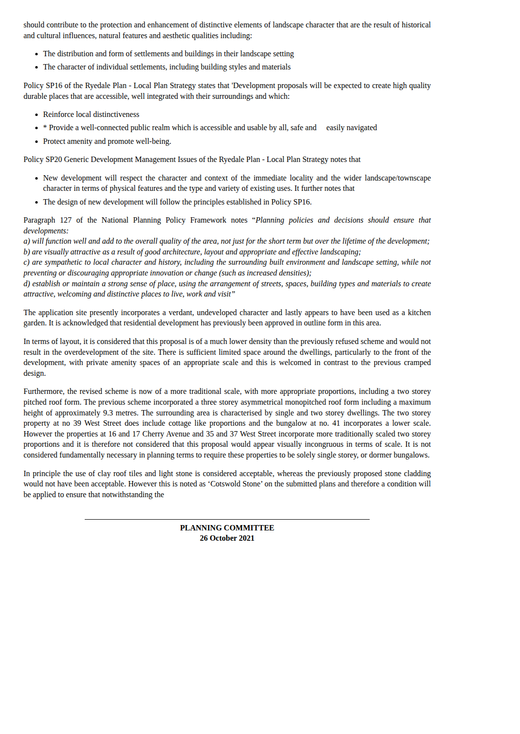should contribute to the protection and enhancement of distinctive elements of landscape character that are the result of historical and cultural influences, natural features and aesthetic qualities including:
The distribution and form of settlements and buildings in their landscape setting
The character of individual settlements, including building styles and materials
Policy SP16 of the Ryedale Plan - Local Plan Strategy states that 'Development proposals will be expected to create high quality durable places that are accessible, well integrated with their surroundings and which:
Reinforce local distinctiveness
* Provide a well-connected public realm which is accessible and usable by all, safe and easily navigated
Protect amenity and promote well-being.
Policy SP20 Generic Development Management Issues of the Ryedale Plan - Local Plan Strategy notes that
New development will respect the character and context of the immediate locality and the wider landscape/townscape character in terms of physical features and the type and variety of existing uses. It further notes that
The design of new development will follow the principles established in Policy SP16.
Paragraph 127 of the National Planning Policy Framework notes “Planning policies and decisions should ensure that developments:
a) will function well and add to the overall quality of the area, not just for the short term but over the lifetime of the development;
b) are visually attractive as a result of good architecture, layout and appropriate and effective landscaping;
c) are sympathetic to local character and history, including the surrounding built environment and landscape setting, while not preventing or discouraging appropriate innovation or change (such as increased densities);
d) establish or maintain a strong sense of place, using the arrangement of streets, spaces, building types and materials to create attractive, welcoming and distinctive places to live, work and visit”
The application site presently incorporates a verdant, undeveloped character and lastly appears to have been used as a kitchen garden. It is acknowledged that residential development has previously been approved in outline form in this area.
In terms of layout, it is considered that this proposal is of a much lower density than the previously refused scheme and would not result in the overdevelopment of the site. There is sufficient limited space around the dwellings, particularly to the front of the development, with private amenity spaces of an appropriate scale and this is welcomed in contrast to the previous cramped design.
Furthermore, the revised scheme is now of a more traditional scale, with more appropriate proportions, including a two storey pitched roof form. The previous scheme incorporated a three storey asymmetrical monopitched roof form including a maximum height of approximately 9.3 metres. The surrounding area is characterised by single and two storey dwellings. The two storey property at no 39 West Street does include cottage like proportions and the bungalow at no. 41 incorporates a lower scale. However the properties at 16 and 17 Cherry Avenue and 35 and 37 West Street incorporate more traditionally scaled two storey proportions and it is therefore not considered that this proposal would appear visually incongruous in terms of scale. It is not considered fundamentally necessary in planning terms to require these properties to be solely single storey, or dormer bungalows.
In principle the use of clay roof tiles and light stone is considered acceptable, whereas the previously proposed stone cladding would not have been acceptable. However this is noted as ‘Cotswold Stone’ on the submitted plans and therefore a condition will be applied to ensure that notwithstanding the
PLANNING COMMITTEE
26 October 2021